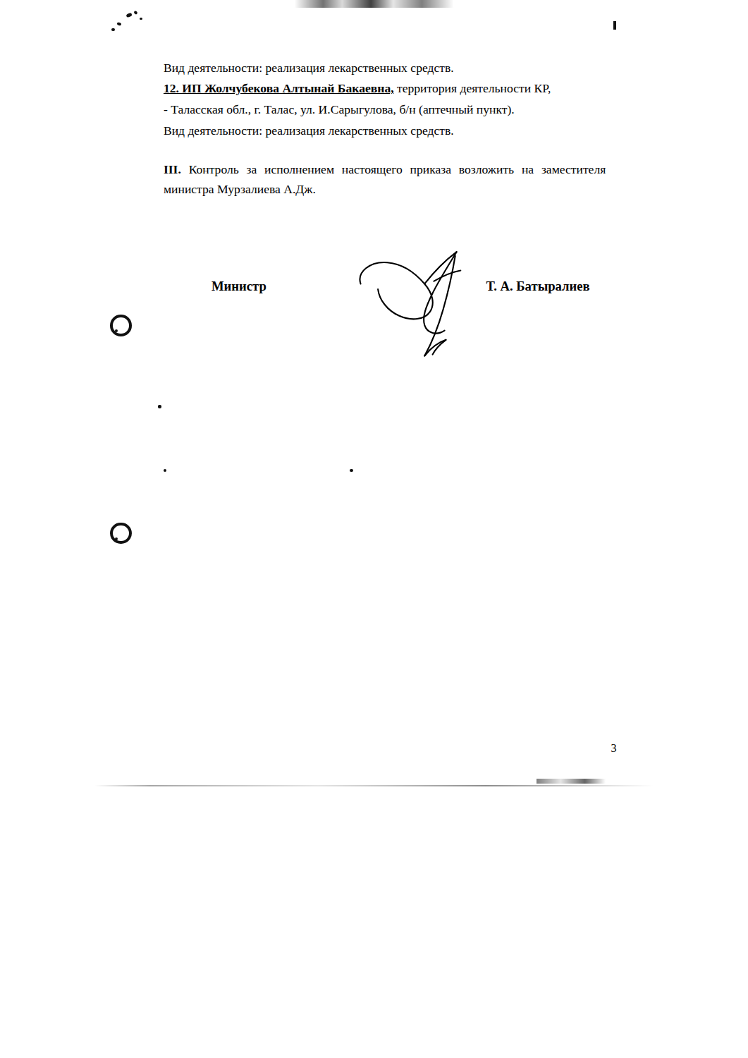Вид деятельности: реализация лекарственных средств.
12. ИП Жолчубекова Алтынай Бакаевна, территория деятельности КР,
- Таласская обл., г. Талас, ул. И.Сарыгулова, б/н (аптечный пункт).
Вид деятельности: реализация лекарственных средств.
III. Контроль за исполнением настоящего приказа возложить на заместителя министра Мурзалиева А.Дж.
Министр
Т. А. Батыралиев
3